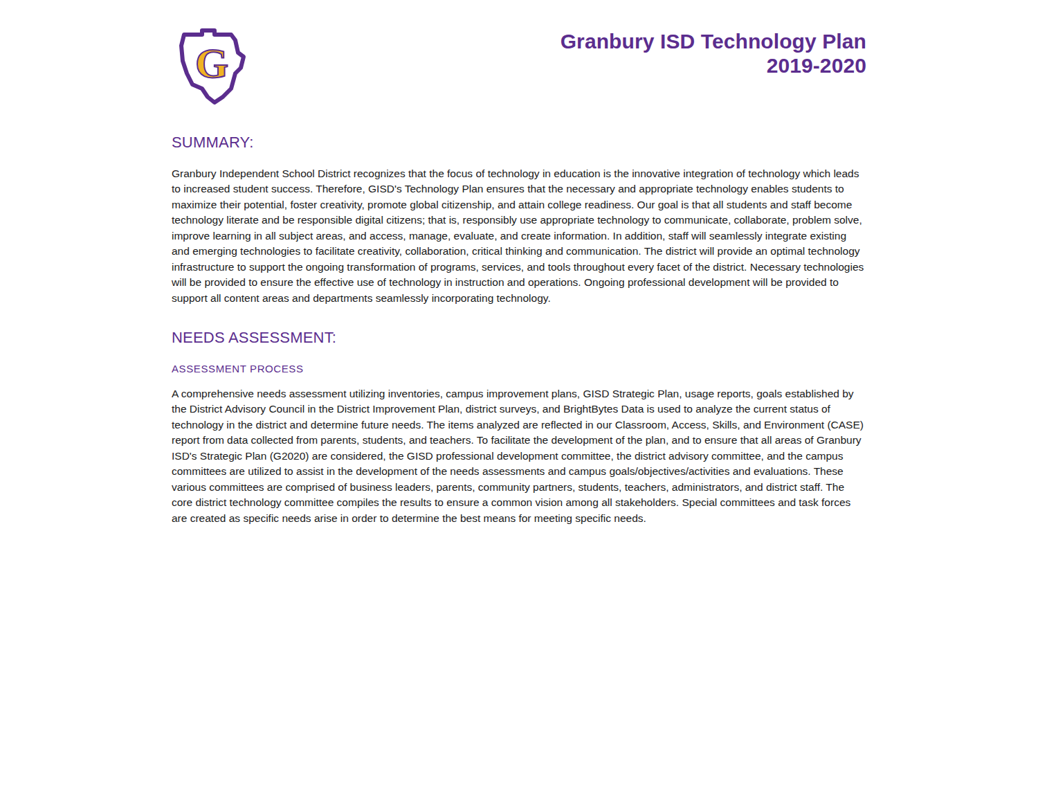G
Granbury ISD Technology Plan 2019-2020
SUMMARY:
Granbury Independent School District recognizes that the focus of technology in education is the innovative integration of technology which leads to increased student success. Therefore, GISD's Technology Plan ensures that the necessary and appropriate technology enables students to maximize their potential, foster creativity, promote global citizenship, and attain college readiness. Our goal is that all students and staff become technology literate and be responsible digital citizens; that is, responsibly use appropriate technology to communicate, collaborate, problem solve, improve learning in all subject areas, and access, manage, evaluate, and create information. In addition, staff will seamlessly integrate existing and emerging technologies to facilitate creativity, collaboration, critical thinking and communication. The district will provide an optimal technology infrastructure to support the ongoing transformation of programs, services, and tools throughout every facet of the district. Necessary technologies will be provided to ensure the effective use of technology in instruction and operations. Ongoing professional development will be provided to support all content areas and departments seamlessly incorporating technology.
NEEDS ASSESSMENT:
ASSESSMENT PROCESS
A comprehensive needs assessment utilizing inventories, campus improvement plans, GISD Strategic Plan, usage reports, goals established by the District Advisory Council in the District Improvement Plan, district surveys, and BrightBytes Data is used to analyze the current status of technology in the district and determine future needs. The items analyzed are reflected in our Classroom, Access, Skills, and Environment (CASE) report from data collected from parents, students, and teachers. To facilitate the development of the plan, and to ensure that all areas of Granbury ISD's Strategic Plan (G2020) are considered, the GISD professional development committee, the district advisory committee, and the campus committees are utilized to assist in the development of the needs assessments and campus goals/objectives/activities and evaluations. These various committees are comprised of business leaders, parents, community partners, students, teachers, administrators, and district staff. The core district technology committee compiles the results to ensure a common vision among all stakeholders. Special committees and task forces are created as specific needs arise in order to determine the best means for meeting specific needs.